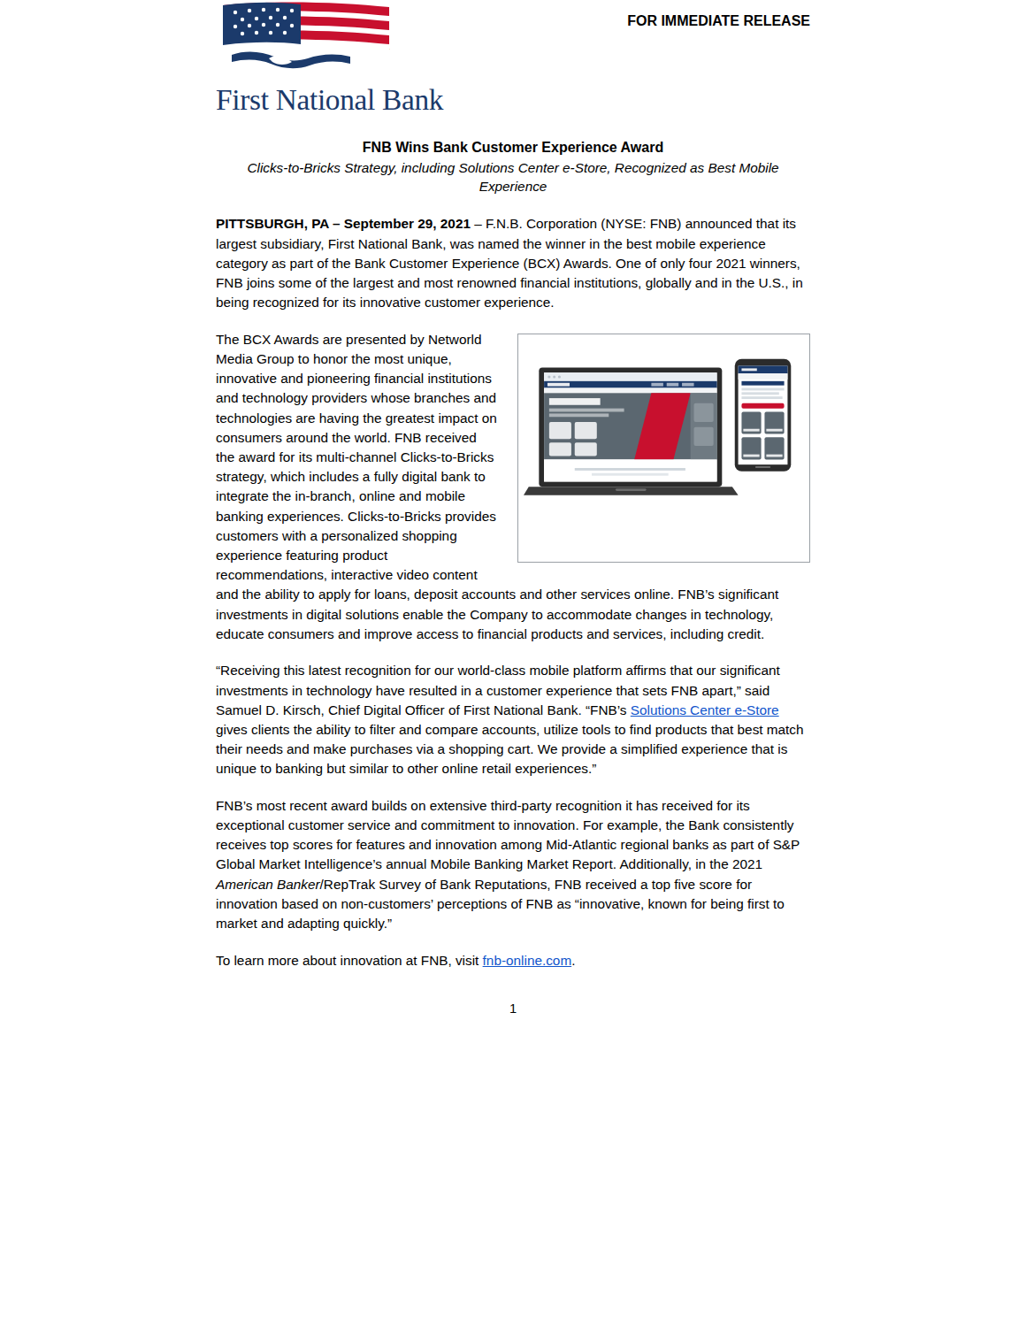™
First National Bank
FOR IMMEDIATE RELEASE
FNB Wins Bank Customer Experience Award
Clicks-to-Bricks Strategy, including Solutions Center e-Store, Recognized as Best Mobile Experience
PITTSBURGH, PA – September 29, 2021 – F.N.B. Corporation (NYSE: FNB) announced that its largest subsidiary, First National Bank, was named the winner in the best mobile experience category as part of the Bank Customer Experience (BCX) Awards. One of only four 2021 winners, FNB joins some of the largest and most renowned financial institutions, globally and in the U.S., in being recognized for its innovative customer experience.
The BCX Awards are presented by Networld Media Group to honor the most unique, innovative and pioneering financial institutions and technology providers whose branches and technologies are having the greatest impact on consumers around the world. FNB received the award for its multi-channel Clicks-to-Bricks strategy, which includes a fully digital bank to integrate the in-branch, online and mobile banking experiences. Clicks-to-Bricks provides customers with a personalized shopping experience featuring product recommendations, interactive video content and the ability to apply for loans, deposit accounts and other services online. FNB’s significant investments in digital solutions enable the Company to accommodate changes in technology, educate consumers and improve access to financial products and services, including credit.
“Receiving this latest recognition for our world-class mobile platform affirms that our significant investments in technology have resulted in a customer experience that sets FNB apart,” said Samuel D. Kirsch, Chief Digital Officer of First National Bank. “FNB’s Solutions Center e-Store gives clients the ability to filter and compare accounts, utilize tools to find products that best match their needs and make purchases via a shopping cart. We provide a simplified experience that is unique to banking but similar to other online retail experiences.”
FNB’s most recent award builds on extensive third-party recognition it has received for its exceptional customer service and commitment to innovation. For example, the Bank consistently receives top scores for features and innovation among Mid-Atlantic regional banks as part of S&P Global Market Intelligence’s annual Mobile Banking Market Report. Additionally, in the 2021 American Banker/RepTrak Survey of Bank Reputations, FNB received a top five score for innovation based on non-customers’ perceptions of FNB as “innovative, known for being first to market and adapting quickly.”
To learn more about innovation at FNB, visit fnb-online.com.
1